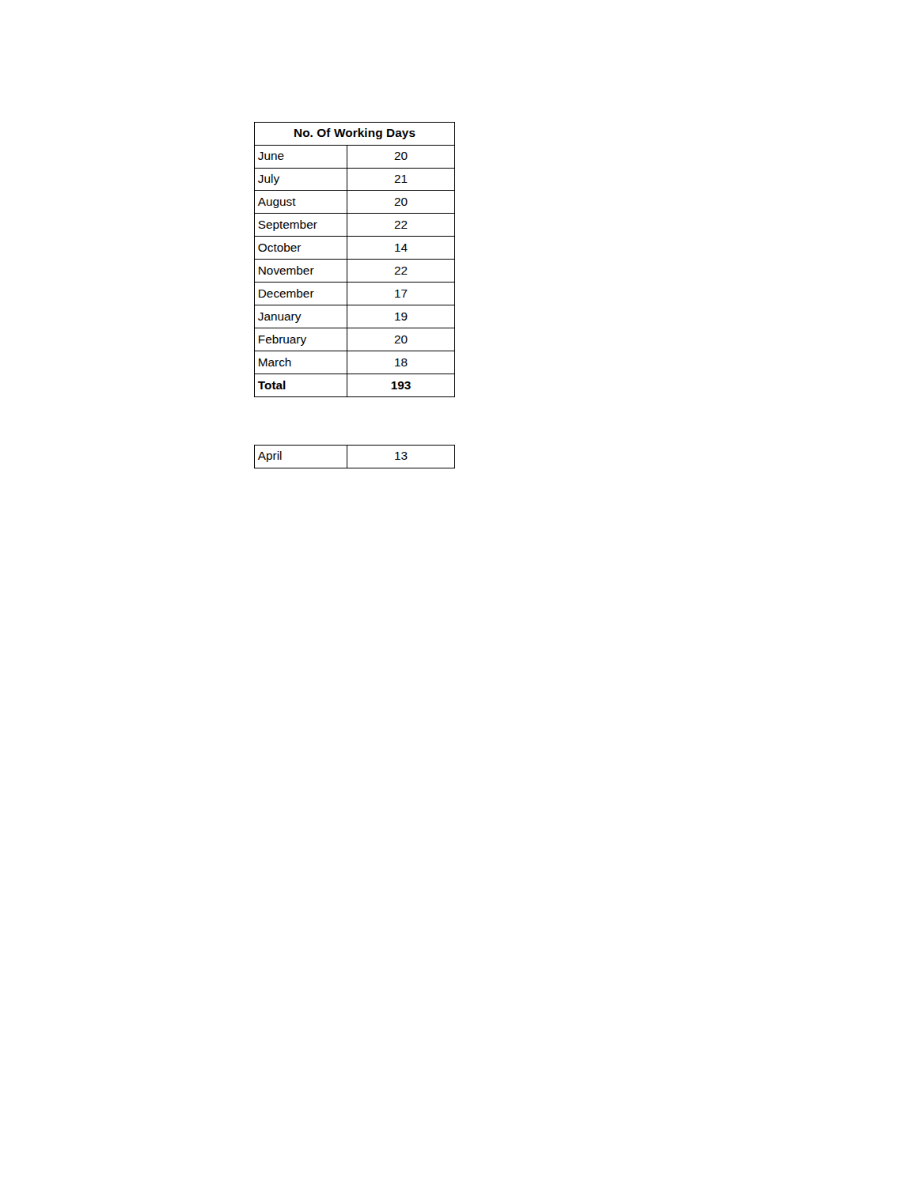| No. Of Working Days |
| --- |
| June | 20 |
| July | 21 |
| August | 20 |
| September | 22 |
| October | 14 |
| November | 22 |
| December | 17 |
| January | 19 |
| February | 20 |
| March | 18 |
| Total | 193 |
| April | 13 |